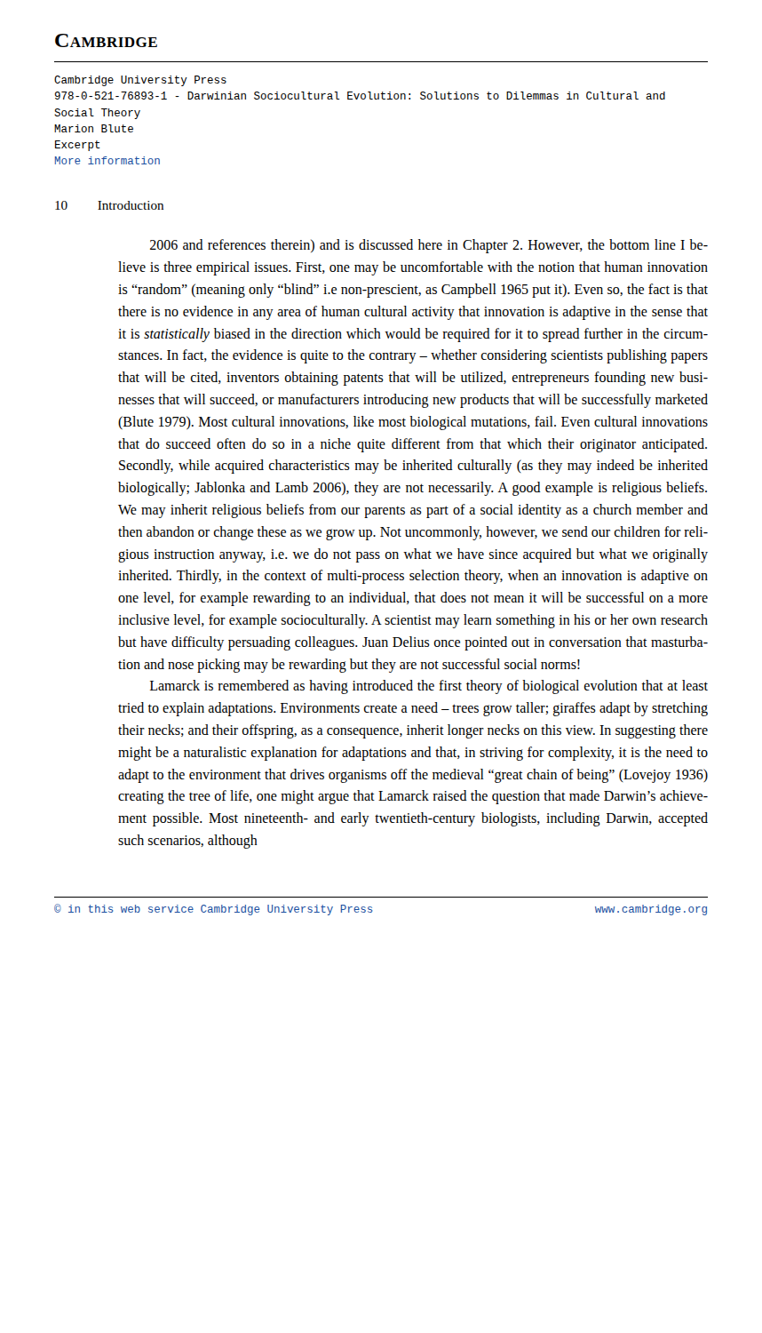Cambridge
Cambridge University Press
978-0-521-76893-1 - Darwinian Sociocultural Evolution: Solutions to Dilemmas in Cultural and Social Theory
Marion Blute
Excerpt
More information
10 Introduction
2006 and references therein) and is discussed here in Chapter 2. However, the bottom line I believe is three empirical issues. First, one may be uncomfortable with the notion that human innovation is “random” (meaning only “blind” i.e non-prescient, as Campbell 1965 put it). Even so, the fact is that there is no evidence in any area of human cultural activity that innovation is adaptive in the sense that it is statistically biased in the direction which would be required for it to spread further in the circumstances. In fact, the evidence is quite to the contrary – whether considering scientists publishing papers that will be cited, inventors obtaining patents that will be utilized, entrepreneurs founding new businesses that will succeed, or manufacturers introducing new products that will be successfully marketed (Blute 1979). Most cultural innovations, like most biological mutations, fail. Even cultural innovations that do succeed often do so in a niche quite different from that which their originator anticipated. Secondly, while acquired characteristics may be inherited culturally (as they may indeed be inherited biologically; Jablonka and Lamb 2006), they are not necessarily. A good example is religious beliefs. We may inherit religious beliefs from our parents as part of a social identity as a church member and then abandon or change these as we grow up. Not uncommonly, however, we send our children for religious instruction anyway, i.e. we do not pass on what we have since acquired but what we originally inherited. Thirdly, in the context of multi-process selection theory, when an innovation is adaptive on one level, for example rewarding to an individual, that does not mean it will be successful on a more inclusive level, for example socioculturally. A scientist may learn something in his or her own research but have difficulty persuading colleagues. Juan Delius once pointed out in conversation that masturbation and nose picking may be rewarding but they are not successful social norms!
Lamarck is remembered as having introduced the first theory of biological evolution that at least tried to explain adaptations. Environments create a need – trees grow taller; giraffes adapt by stretching their necks; and their offspring, as a consequence, inherit longer necks on this view. In suggesting there might be a naturalistic explanation for adaptations and that, in striving for complexity, it is the need to adapt to the environment that drives organisms off the medieval “great chain of being” (Lovejoy 1936) creating the tree of life, one might argue that Lamarck raised the question that made Darwin’s achievement possible. Most nineteenth- and early twentieth-century biologists, including Darwin, accepted such scenarios, although
© in this web service Cambridge University Press www.cambridge.org